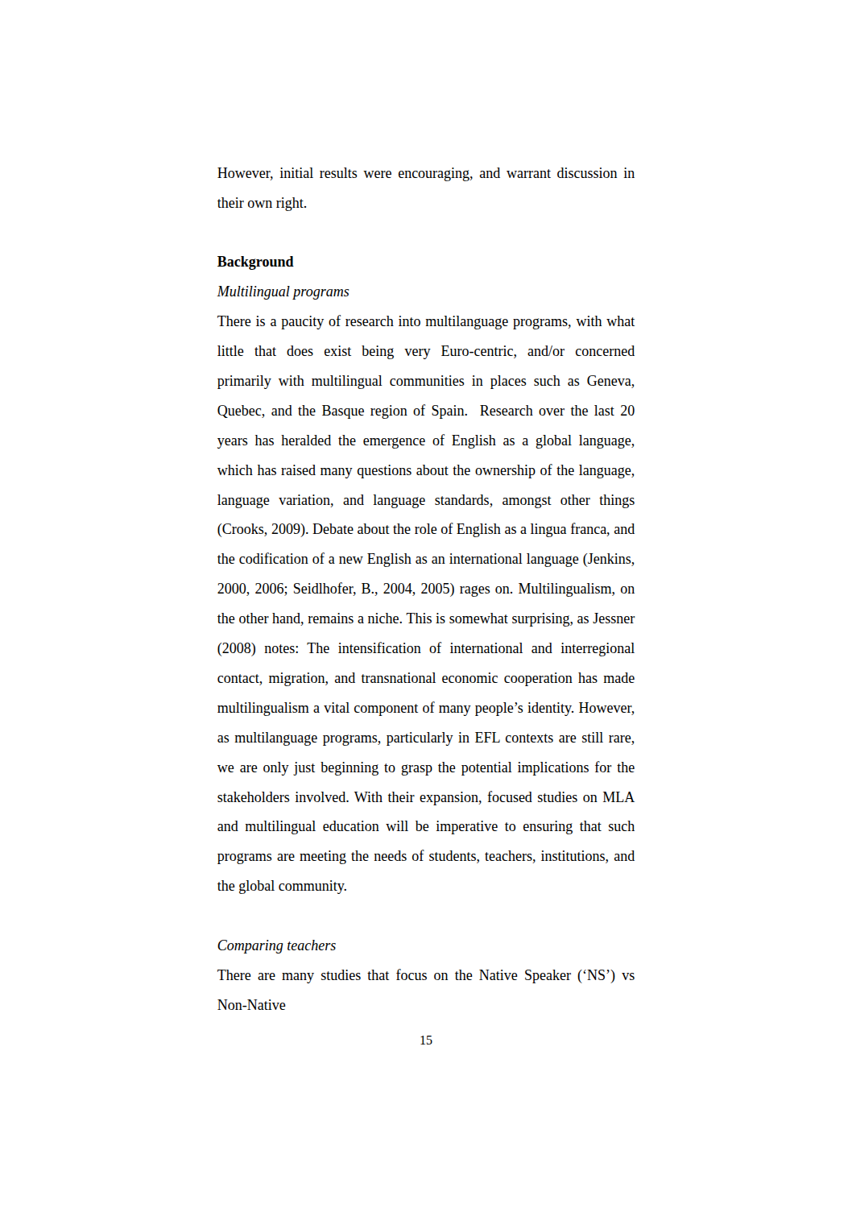However, initial results were encouraging, and warrant discussion in their own right.
Background
Multilingual programs
There is a paucity of research into multilanguage programs, with what little that does exist being very Euro-centric, and/or concerned primarily with multilingual communities in places such as Geneva, Quebec, and the Basque region of Spain. Research over the last 20 years has heralded the emergence of English as a global language, which has raised many questions about the ownership of the language, language variation, and language standards, amongst other things (Crooks, 2009). Debate about the role of English as a lingua franca, and the codification of a new English as an international language (Jenkins, 2000, 2006; Seidlhofer, B., 2004, 2005) rages on. Multilingualism, on the other hand, remains a niche. This is somewhat surprising, as Jessner (2008) notes: The intensification of international and interregional contact, migration, and transnational economic cooperation has made multilingualism a vital component of many people’s identity. However, as multilanguage programs, particularly in EFL contexts are still rare, we are only just beginning to grasp the potential implications for the stakeholders involved. With their expansion, focused studies on MLA and multilingual education will be imperative to ensuring that such programs are meeting the needs of students, teachers, institutions, and the global community.
Comparing teachers
There are many studies that focus on the Native Speaker (‘NS’) vs Non-Native
15